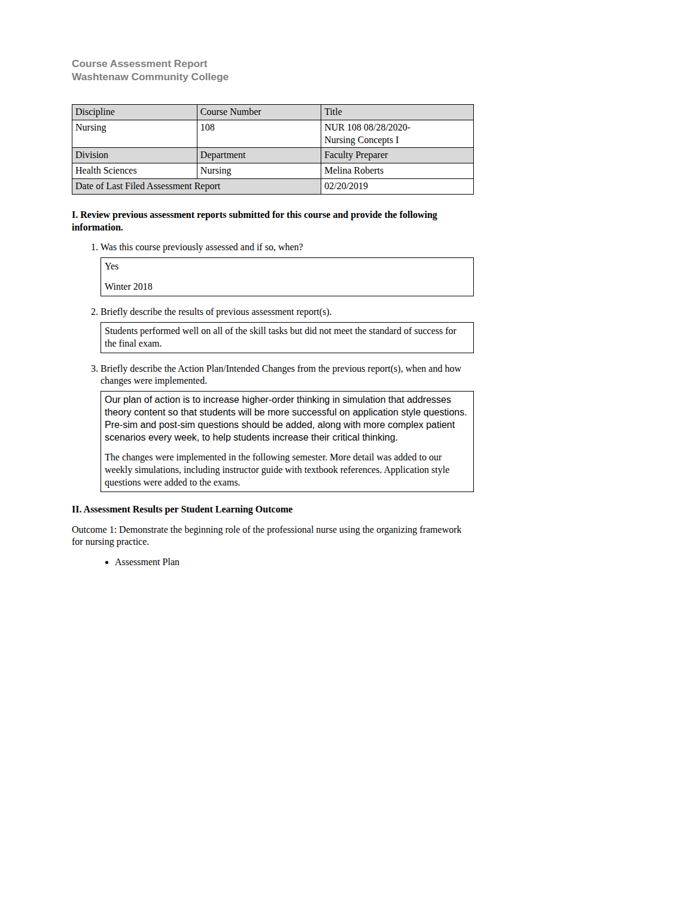Course Assessment Report
Washtenaw Community College
| Discipline | Course Number | Title |
| Nursing | 108 | NUR 108 08/28/2020- Nursing Concepts I |
| Division | Department | Faculty Preparer |
| Health Sciences | Nursing | Melina Roberts |
| Date of Last Filed Assessment Report | 02/20/2019 |
I. Review previous assessment reports submitted for this course and provide the following information.
Was this course previously assessed and if so, when?
Yes
Winter 2018
Briefly describe the results of previous assessment report(s).
Students performed well on all of the skill tasks but did not meet the standard of success for the final exam.
Briefly describe the Action Plan/Intended Changes from the previous report(s), when and how changes were implemented.
Our plan of action is to increase higher-order thinking in simulation that addresses theory content so that students will be more successful on application style questions. Pre-sim and post-sim questions should be added, along with more complex patient scenarios every week, to help students increase their critical thinking.
The changes were implemented in the following semester. More detail was added to our weekly simulations, including instructor guide with textbook references. Application style questions were added to the exams.
II. Assessment Results per Student Learning Outcome
Outcome 1: Demonstrate the beginning role of the professional nurse using the organizing framework for nursing practice.
Assessment Plan